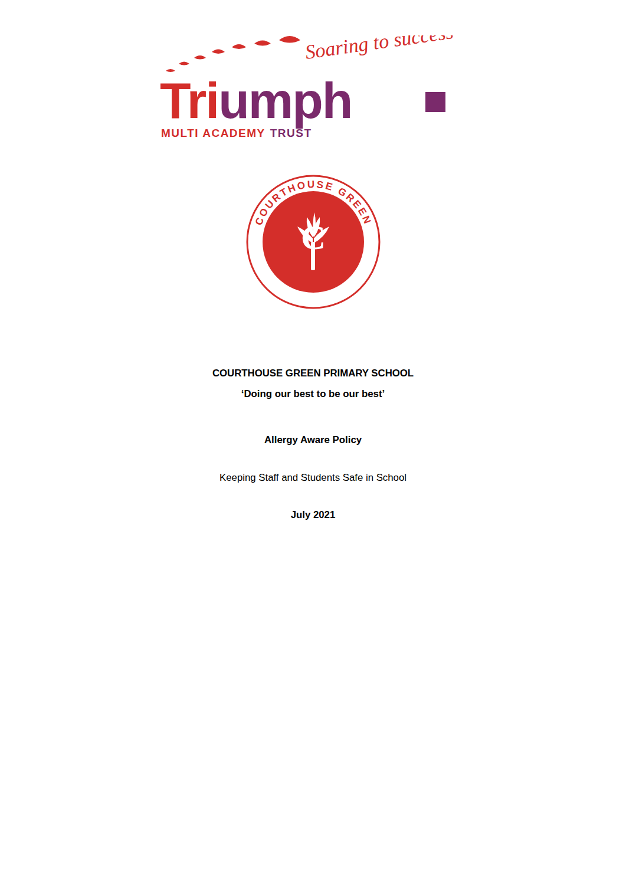Soaring to success Triumph MULTI ACADEMYTRUST
C G COURTHOUSE GREEN PRIMARY SCHOOL
COURTHOUSE GREEN PRIMARY SCHOOL ‘Doing our best to be our best’
Allergy Aware Policy
Keeping Staff and Students Safe in School
July 2021